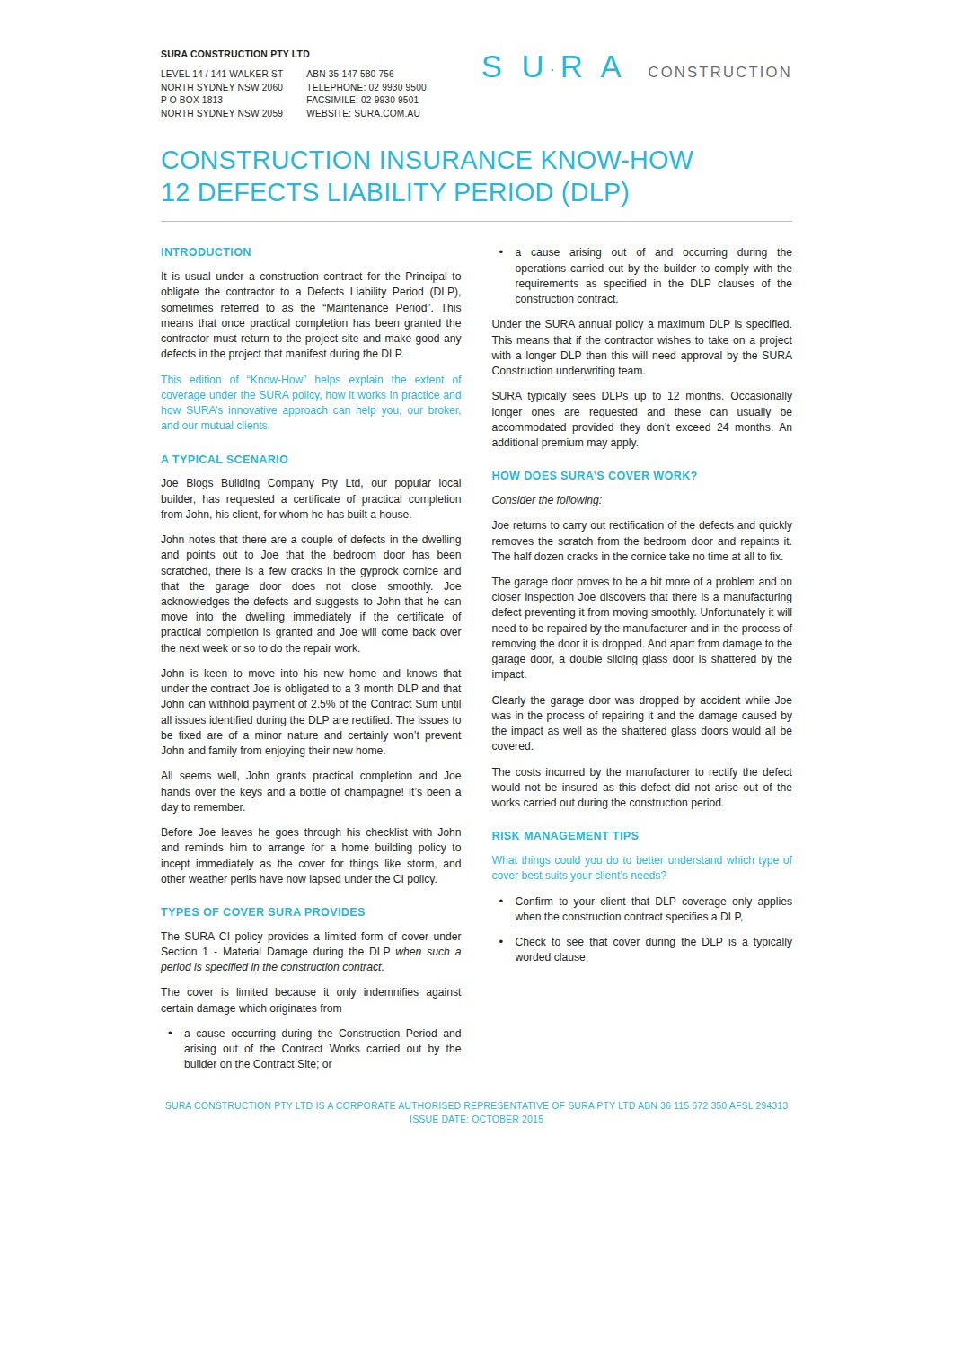SURA CONSTRUCTION PTY LTD
| LEVEL 14 / 141 WALKER ST | ABN 35 147 580 756 |
| NORTH SYDNEY NSW 2060 | TELEPHONE: 02 9930 9500 |
| P O BOX 1813 | FACSIMILE: 02 9930 9501 |
| NORTH SYDNEY NSW 2059 | WEBSITE: SURA.COM.AU |
S U·R A CONSTRUCTION
CONSTRUCTION INSURANCE KNOW-HOW
12 DEFECTS LIABILITY PERIOD (DLP)
Introduction
It is usual under a construction contract for the Principal to obligate the contractor to a Defects Liability Period (DLP), sometimes referred to as the “Maintenance Period”. This means that once practical completion has been granted the contractor must return to the project site and make good any defects in the project that manifest during the DLP.
This edition of “Know-How” helps explain the extent of coverage under the SURA policy, how it works in practice and how SURA’s innovative approach can help you, our broker, and our mutual clients.
A typical scenario
Joe Blogs Building Company Pty Ltd, our popular local builder, has requested a certificate of practical completion from John, his client, for whom he has built a house.
John notes that there are a couple of defects in the dwelling and points out to Joe that the bedroom door has been scratched, there is a few cracks in the gyprock cornice and that the garage door does not close smoothly. Joe acknowledges the defects and suggests to John that he can move into the dwelling immediately if the certificate of practical completion is granted and Joe will come back over the next week or so to do the repair work.
John is keen to move into his new home and knows that under the contract Joe is obligated to a 3 month DLP and that John can withhold payment of 2.5% of the Contract Sum until all issues identified during the DLP are rectified. The issues to be fixed are of a minor nature and certainly won’t prevent John and family from enjoying their new home.
All seems well, John grants practical completion and Joe hands over the keys and a bottle of champagne! It’s been a day to remember.
Before Joe leaves he goes through his checklist with John and reminds him to arrange for a home building policy to incept immediately as the cover for things like storm, and other weather perils have now lapsed under the CI policy.
Types of cover SURA provides
The SURA CI policy provides a limited form of cover under Section 1 - Material Damage during the DLP when such a period is specified in the construction contract.
The cover is limited because it only indemnifies against certain damage which originates from
a cause occurring during the Construction Period and arising out of the Contract Works carried out by the builder on the Contract Site; or
a cause arising out of and occurring during the operations carried out by the builder to comply with the requirements as specified in the DLP clauses of the construction contract.
Under the SURA annual policy a maximum DLP is specified. This means that if the contractor wishes to take on a project with a longer DLP then this will need approval by the SURA Construction underwriting team.
SURA typically sees DLPs up to 12 months. Occasionally longer ones are requested and these can usually be accommodated provided they don’t exceed 24 months. An additional premium may apply.
How does SURA’s cover work?
Consider the following:
Joe returns to carry out rectification of the defects and quickly removes the scratch from the bedroom door and repaints it. The half dozen cracks in the cornice take no time at all to fix.
The garage door proves to be a bit more of a problem and on closer inspection Joe discovers that there is a manufacturing defect preventing it from moving smoothly. Unfortunately it will need to be repaired by the manufacturer and in the process of removing the door it is dropped. And apart from damage to the garage door, a double sliding glass door is shattered by the impact.
Clearly the garage door was dropped by accident while Joe was in the process of repairing it and the damage caused by the impact as well as the shattered glass doors would all be covered.
The costs incurred by the manufacturer to rectify the defect would not be insured as this defect did not arise out of the works carried out during the construction period.
Risk management tips
What things could you do to better understand which type of cover best suits your client’s needs?
Confirm to your client that DLP coverage only applies when the construction contract specifies a DLP,
Check to see that cover during the DLP is a typically worded clause.
SURA CONSTRUCTION PTY LTD IS A CORPORATE AUTHORISED REPRESENTATIVE OF SURA PTY LTD ABN 36 115 672 350 AFSL 294313
ISSUE DATE: OCTOBER 2015